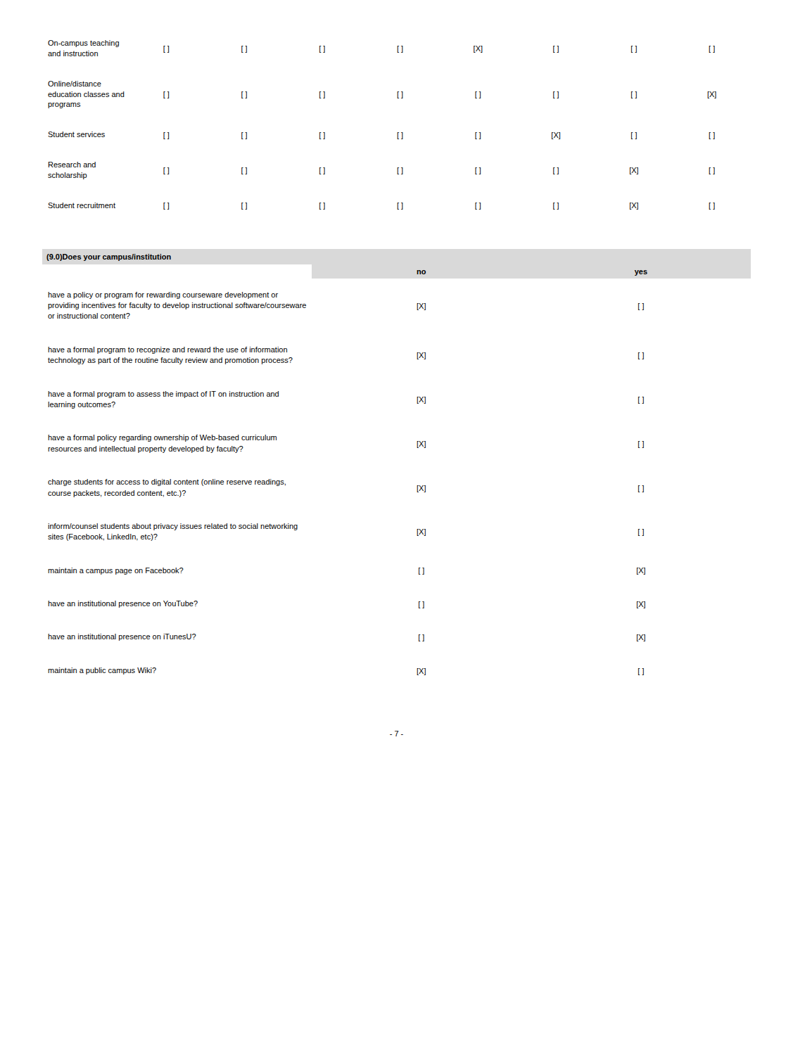| On-campus teaching and instruction | [ ] | [ ] | [ ] | [ ] | [X] | [ ] | [ ] | [ ] |
| Online/distance education classes and programs | [ ] | [ ] | [ ] | [ ] | [ ] | [ ] | [ ] | [X] |
| Student services | [ ] | [ ] | [ ] | [ ] | [ ] | [X] | [ ] | [ ] |
| Research and scholarship | [ ] | [ ] | [ ] | [ ] | [ ] | [ ] | [X] | [ ] |
| Student recruitment | [ ] | [ ] | [ ] | [ ] | [ ] | [ ] | [X] | [ ] |
(9.0)Does your campus/institution
| | no | yes |
| --- | --- | --- |
| have a policy or program for rewarding courseware development or providing incentives for faculty to develop instructional software/courseware or instructional content? | [X] | [ ] |
| have a formal program to recognize and reward the use of information technology as part of the routine faculty review and promotion process? | [X] | [ ] |
| have a formal program to assess the impact of IT on instruction and learning outcomes? | [X] | [ ] |
| have a formal policy regarding ownership of Web-based curriculum resources and intellectual property developed by faculty? | [X] | [ ] |
| charge students for access to digital content (online reserve readings, course packets, recorded content, etc.)? | [X] | [ ] |
| inform/counsel students about privacy issues related to social networking sites (Facebook, LinkedIn, etc)? | [X] | [ ] |
| maintain a campus page on Facebook? | [ ] | [X] |
| have an institutional presence on YouTube? | [ ] | [X] |
| have an institutional presence on iTunesU? | [ ] | [X] |
| maintain a public campus Wiki? | [X] | [ ] |
- 7 -